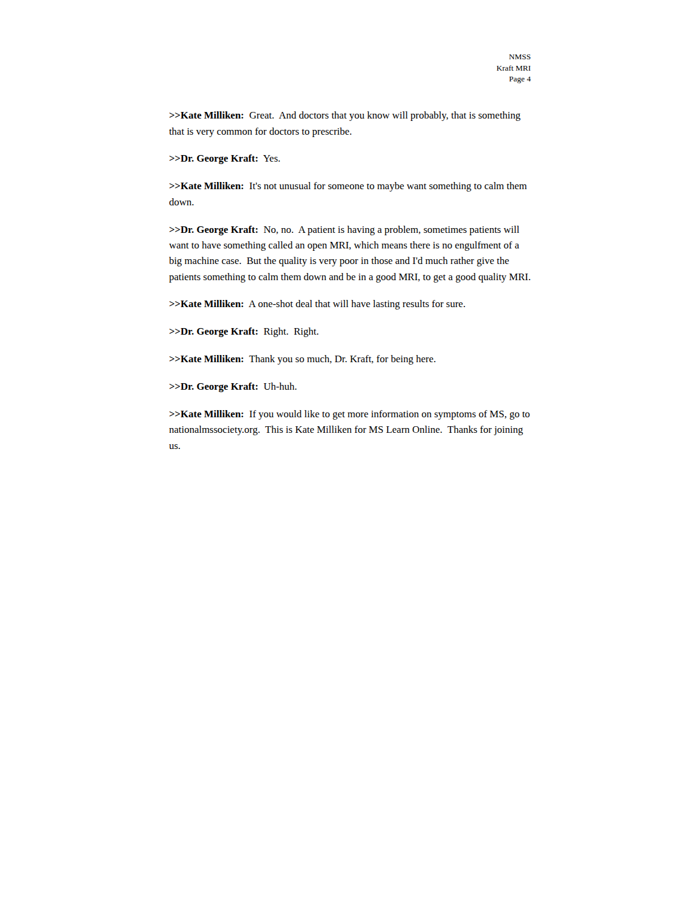NMSS
Kraft MRI
Page 4
>>Kate Milliken: Great. And doctors that you know will probably, that is something that is very common for doctors to prescribe.
>>Dr. George Kraft: Yes.
>>Kate Milliken: It's not unusual for someone to maybe want something to calm them down.
>>Dr. George Kraft: No, no. A patient is having a problem, sometimes patients will want to have something called an open MRI, which means there is no engulfment of a big machine case. But the quality is very poor in those and I'd much rather give the patients something to calm them down and be in a good MRI, to get a good quality MRI.
>>Kate Milliken: A one-shot deal that will have lasting results for sure.
>>Dr. George Kraft: Right. Right.
>>Kate Milliken: Thank you so much, Dr. Kraft, for being here.
>>Dr. George Kraft: Uh-huh.
>>Kate Milliken: If you would like to get more information on symptoms of MS, go to nationalmssociety.org. This is Kate Milliken for MS Learn Online. Thanks for joining us.